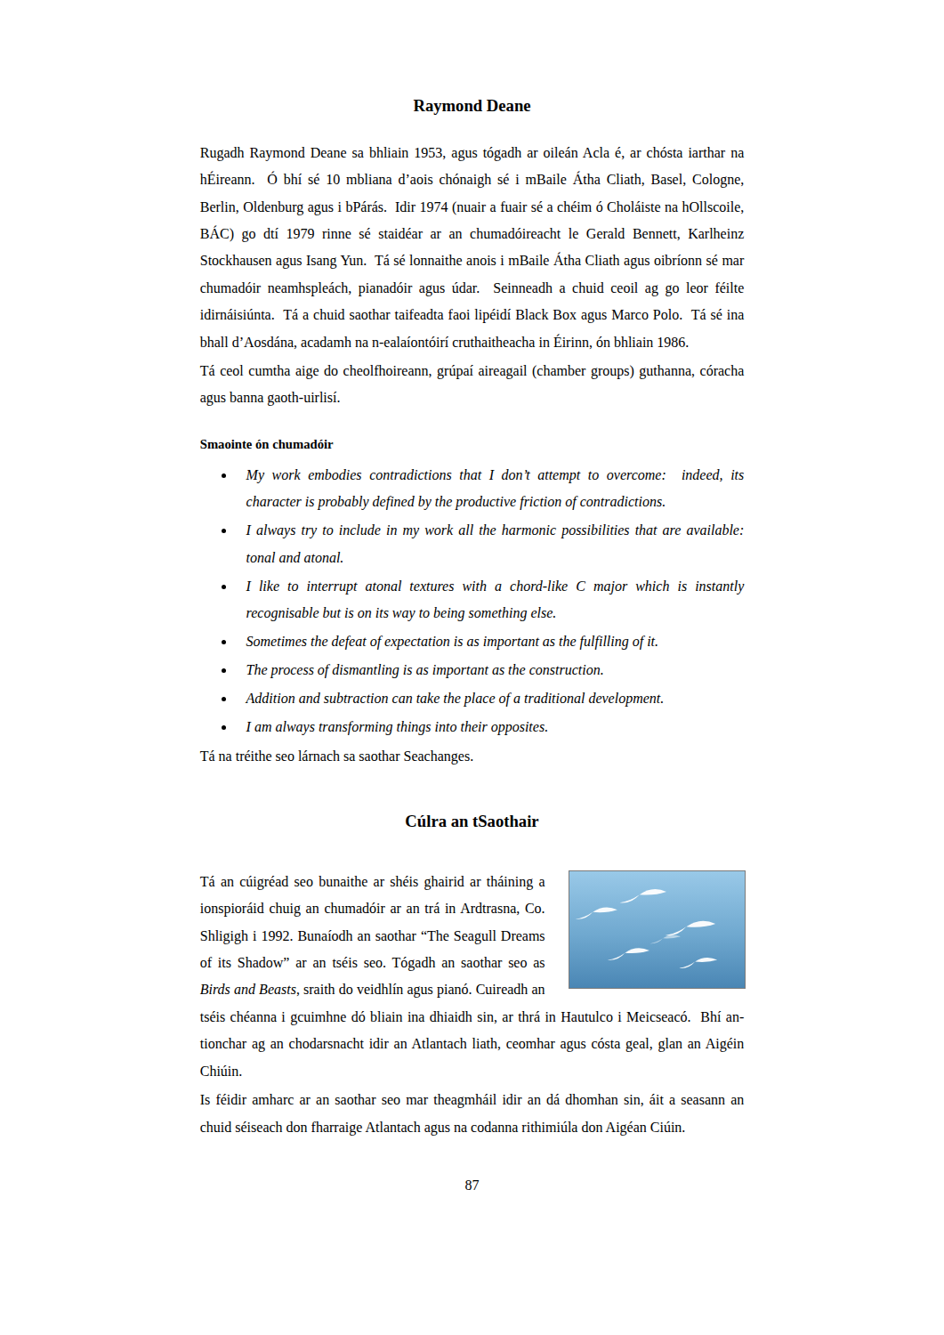Raymond Deane
Rugadh Raymond Deane sa bhliain 1953, agus tógadh ar oileán Acla é, ar chósta iarthar na hÉireann. Ó bhí sé 10 mbliana d’aois chónaigh sé i mBaile Átha Cliath, Basel, Cologne, Berlin, Oldenburg agus i bPárás. Idir 1974 (nuair a fuair sé a chéim ó Choláiste na hOllscoile, BÁC) go dtí 1979 rinne sé staidéar ar an chumadóireacht le Gerald Bennett, Karlheinz Stockhausen agus Isang Yun. Tá sé lonnaithe anois i mBaile Átha Cliath agus oibríonn sé mar chumadóir neamhspleách, pianadóir agus údar. Seinneadh a chuid ceoil ag go leor féilte idirnáisiúnta. Tá a chuid saothar taifeadta faoi lipéidí Black Box agus Marco Polo. Tá sé ina bhall d’Aosdána, acadamh na n-ealaíontóirí cruthaitheacha in Éirinn, ón bhliain 1986.
Tá ceol cumtha aige do cheolfhoireann, grúpaí aireagail (chamber groups) guthanna, córacha agus banna gaoth-uirlisí.
Smaointe ón chumadóir
My work embodies contradictions that I don’t attempt to overcome: indeed, its character is probably defined by the productive friction of contradictions.
I always try to include in my work all the harmonic possibilities that are available: tonal and atonal.
I like to interrupt atonal textures with a chord-like C major which is instantly recognisable but is on its way to being something else.
Sometimes the defeat of expectation is as important as the fulfilling of it.
The process of dismantling is as important as the construction.
Addition and subtraction can take the place of a traditional development.
I am always transforming things into their opposites.
Tá na tréithe seo lárnach sa saothar Seachanges.
Cúlra an tSaothair
Tá an cúigréad seo bunaithe ar shéis ghairid ar tháining a ionspioráid chuig an chumadóir ar an trá in Ardtrasna, Co. Shligigh i 1992. Bunaíodh an saothar “The Seagull Dreams of its Shadow” ar an tséis seo. Tógadh an saothar seo as Birds and Beasts, sraith do veidhlín agus pianó. Cuireadh an tséis chéanna i gcuimhne dó bliain ina dhiaidh sin, ar thrá in Hautulco i Meicseacó. Bhí an-tionchar ag an chodarsnacht idir an Atlantach liath, ceomhar agus cósta geal, glan an Aigéin Chiúin.
Is féidir amharc ar an saothar seo mar theagmháil idir an dá dhomhan sin, áit a seasann an chuid séiseach don fharraige Atlantach agus na codanna rithimiúla don Aigéan Ciúin.
87